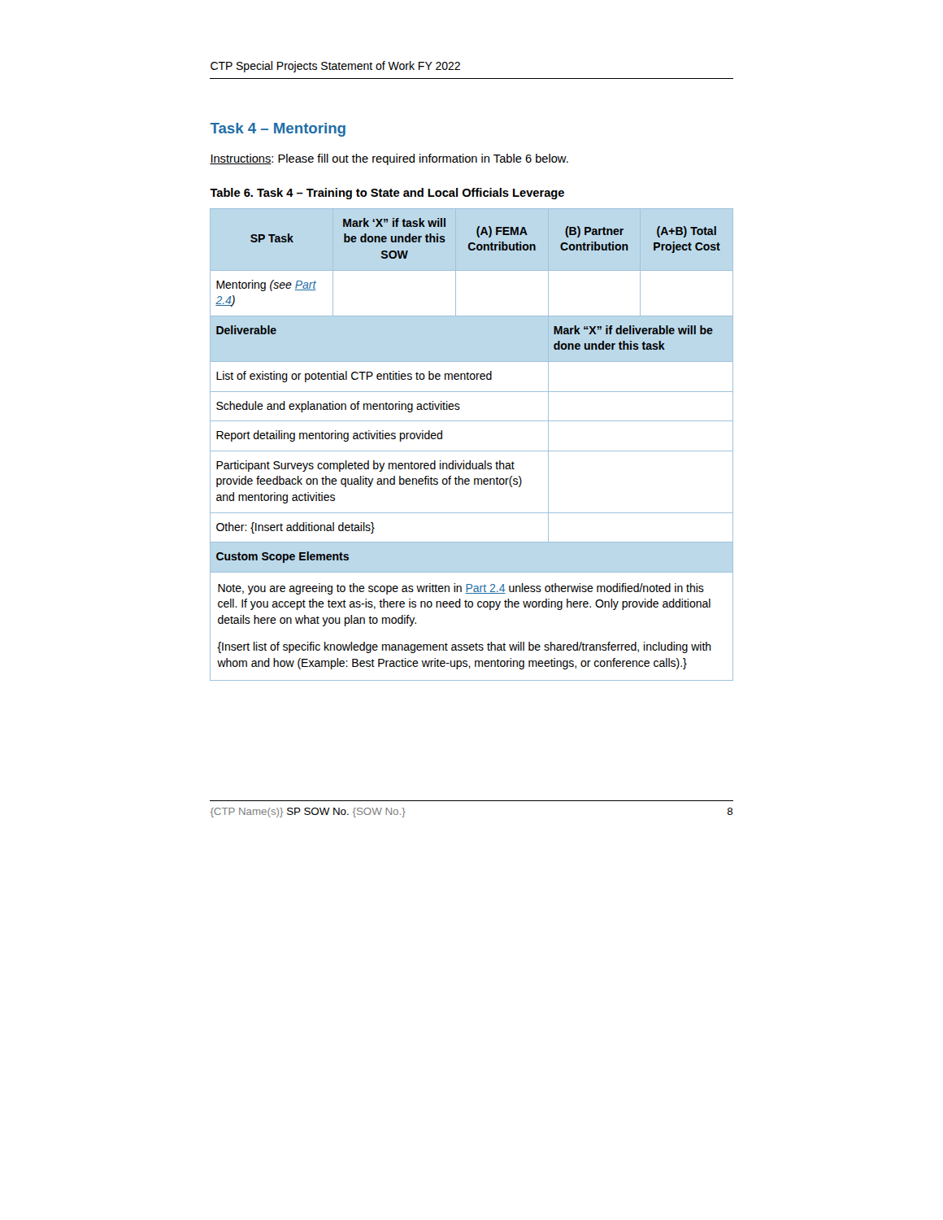CTP Special Projects Statement of Work FY 2022
Task 4 – Mentoring
Instructions: Please fill out the required information in Table 6 below.
Table 6. Task 4 – Training to State and Local Officials Leverage
| SP Task | Mark ‘X” if task will be done under this SOW | (A) FEMA Contribution | (B) Partner Contribution | (A+B) Total Project Cost |
| --- | --- | --- | --- | --- |
| Mentoring (see Part 2.4 ) | | | | |
| Deliverable | Mark “X” if deliverable will be done under this task |
| List of existing or potential CTP entities to be mentored | |
| Schedule and explanation of mentoring activities | |
| Report detailing mentoring activities provided | |
| Participant Surveys completed by mentored individuals that provide feedback on the quality and benefits of the mentor(s) and mentoring activities | |
| Other: {Insert additional details} | |
| Custom Scope Elements |
| Note, you are agreeing to the scope as written in Part 2.4 unless otherwise modified/noted in this cell. If you accept the text as-is, there is no need to copy the wording here. Only provide additional details here on what you plan to modify. {Insert list of specific knowledge management assets that will be shared/transferred, including with whom and how (Example: Best Practice write-ups, mentoring meetings, or conference calls).} |
{CTP Name(s)} SP SOW No. {SOW No.}
8